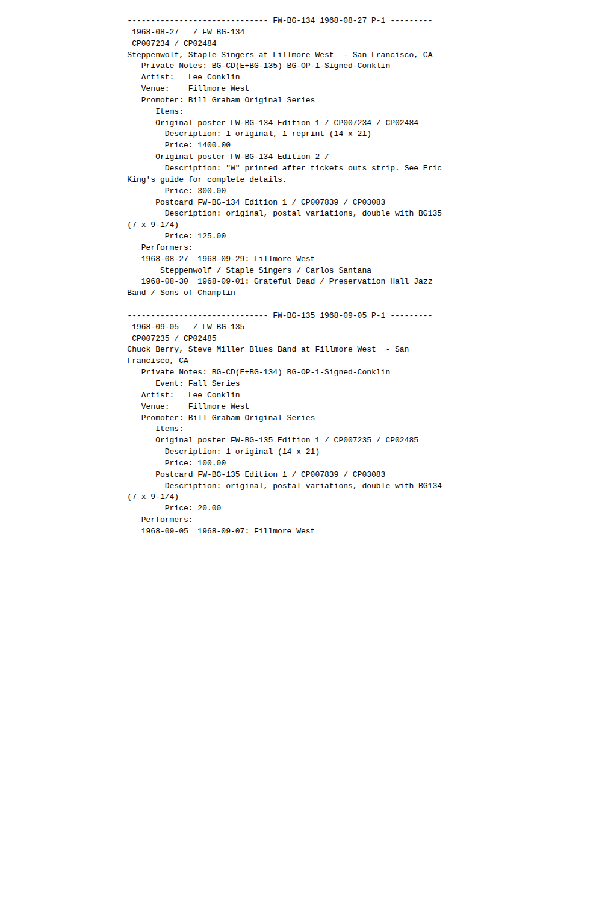------------------------------ FW-BG-134 1968-08-27 P-1 ---------
 1968-08-27   / FW BG-134
 CP007234 / CP02484
Steppenwolf, Staple Singers at Fillmore West  - San Francisco, CA
   Private Notes: BG-CD(E+BG-135) BG-OP-1-Signed-Conklin
   Artist:   Lee Conklin
   Venue:    Fillmore West
   Promoter: Bill Graham Original Series
      Items:
      Original poster FW-BG-134 Edition 1 / CP007234 / CP02484
        Description: 1 original, 1 reprint (14 x 21)
        Price: 1400.00
      Original poster FW-BG-134 Edition 2 / 
        Description: "W" printed after tickets outs strip. See Eric 
King's guide for complete details.
        Price: 300.00
      Postcard FW-BG-134 Edition 1 / CP007839 / CP03083
        Description: original, postal variations, double with BG135 
(7 x 9-1/4)
        Price: 125.00
   Performers:
   1968-08-27  1968-09-29: Fillmore West
       Steppenwolf / Staple Singers / Carlos Santana
   1968-08-30  1968-09-01: Grateful Dead / Preservation Hall Jazz 
Band / Sons of Champlin

------------------------------ FW-BG-135 1968-09-05 P-1 ---------
 1968-09-05   / FW BG-135
 CP007235 / CP02485
Chuck Berry, Steve Miller Blues Band at Fillmore West  - San 
Francisco, CA
   Private Notes: BG-CD(E+BG-134) BG-OP-1-Signed-Conklin
      Event: Fall Series
   Artist:   Lee Conklin
   Venue:    Fillmore West
   Promoter: Bill Graham Original Series
      Items:
      Original poster FW-BG-135 Edition 1 / CP007235 / CP02485
        Description: 1 original (14 x 21)
        Price: 100.00
      Postcard FW-BG-135 Edition 1 / CP007839 / CP03083
        Description: original, postal variations, double with BG134 
(7 x 9-1/4)
        Price: 20.00
   Performers:
   1968-09-05  1968-09-07: Fillmore West